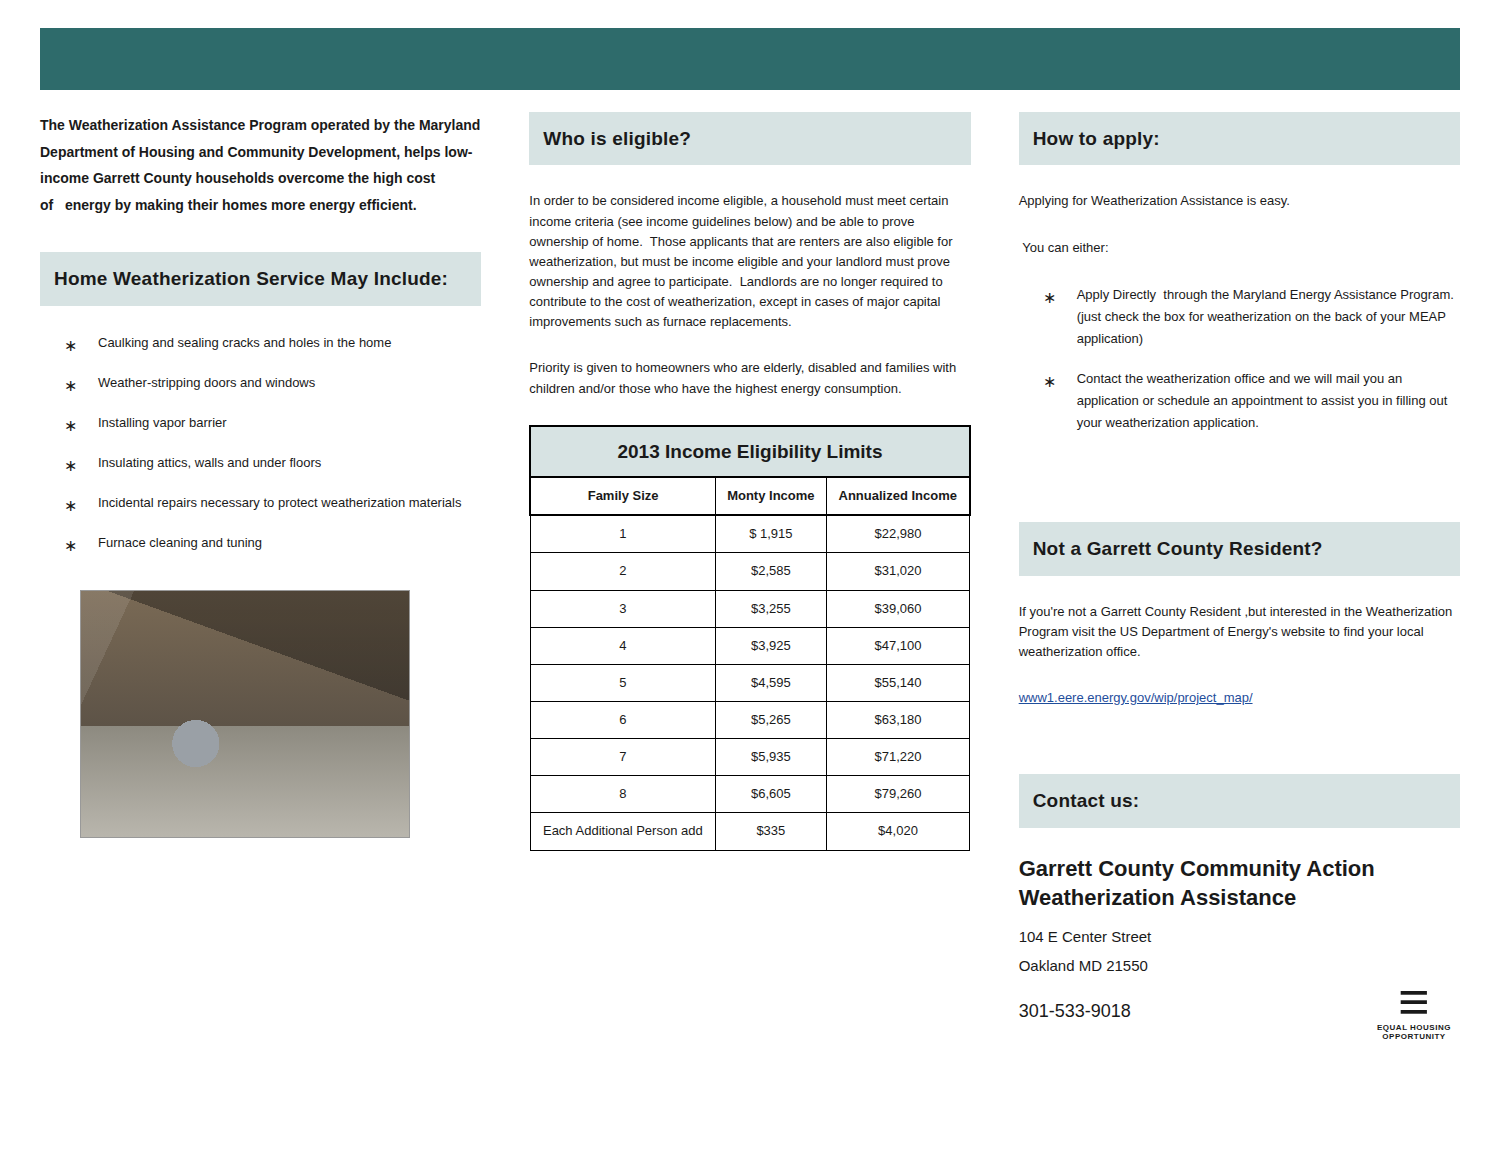The Weatherization Assistance Program operated by the Maryland Department of Housing and Community Development, helps low-income Garrett County households overcome the high cost of energy by making their homes more energy efficient.
Home Weatherization Service May Include:
Caulking and sealing cracks and holes in the home
Weather-stripping doors and windows
Installing vapor barrier
Insulating attics, walls and under floors
Incidental repairs necessary to protect weatherization materials
Furnace cleaning and tuning
Who is eligible?
In order to be considered income eligible, a household must meet certain income criteria (see income guidelines below) and be able to prove ownership of home. Those applicants that are renters are also eligible for weatherization, but must be income eligible and your landlord must prove ownership and agree to participate. Landlords are no longer required to contribute to the cost of weatherization, except in cases of major capital improvements such as furnace replacements.
Priority is given to homeowners who are elderly, disabled and families with children and/or those who have the highest energy consumption.
2013 Income Eligibility Limits
| Family Size | Monty Income | Annualized Income |
| --- | --- | --- |
| 1 | $ 1,915 | $22,980 |
| 2 | $2,585 | $31,020 |
| 3 | $3,255 | $39,060 |
| 4 | $3,925 | $47,100 |
| 5 | $4,595 | $55,140 |
| 6 | $5,265 | $63,180 |
| 7 | $5,935 | $71,220 |
| 8 | $6,605 | $79,260 |
| Each Additional Person add | $335 | $4,020 |
How to apply:
Applying for Weatherization Assistance is easy.
You can either:
Apply Directly through the Maryland Energy Assistance Program. (just check the box for weatherization on the back of your MEAP application)
Contact the weatherization office and we will mail you an application or schedule an appointment to assist you in filling out your weatherization application.
Not a Garrett County Resident?
If you're not a Garrett County Resident ,but interested in the Weatherization Program visit the US Department of Energy's website to find your local weatherization office.
www1.eere.energy.gov/wip/project_map/
Contact us:
Garrett County Community Action
Weatherization Assistance
104 E Center Street
Oakland MD 21550
301-533-9018
≡ EQUAL HOUSING
OPPORTUNITY